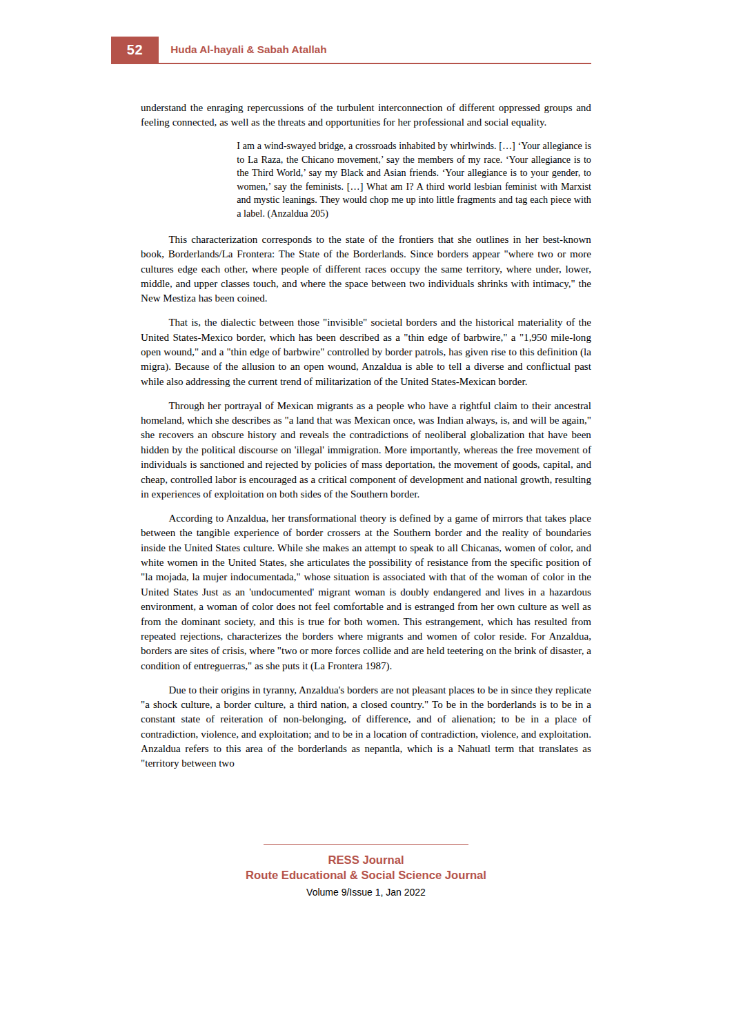52
Huda Al-hayali & Sabah Atallah
understand the enraging repercussions of the turbulent interconnection of different oppressed groups and feeling connected, as well as the threats and opportunities for her professional and social equality.
I am a wind-swayed bridge, a crossroads inhabited by whirlwinds. […] ‘Your allegiance is to La Raza, the Chicano movement,’ say the members of my race. ‘Your allegiance is to the Third World,’ say my Black and Asian friends. ‘Your allegiance is to your gender, to women,’ say the feminists. […] What am I? A third world lesbian feminist with Marxist and mystic leanings. They would chop me up into little fragments and tag each piece with a label. (Anzaldua 205)
This characterization corresponds to the state of the frontiers that she outlines in her best-known book, Borderlands/La Frontera: The State of the Borderlands. Since borders appear "where two or more cultures edge each other, where people of different races occupy the same territory, where under, lower, middle, and upper classes touch, and where the space between two individuals shrinks with intimacy," the New Mestiza has been coined.
That is, the dialectic between those "invisible" societal borders and the historical materiality of the United States-Mexico border, which has been described as a "thin edge of barbwire," a "1,950 mile-long open wound," and a "thin edge of barbwire" controlled by border patrols, has given rise to this definition (la migra). Because of the allusion to an open wound, Anzaldua is able to tell a diverse and conflictual past while also addressing the current trend of militarization of the United States-Mexican border.
Through her portrayal of Mexican migrants as a people who have a rightful claim to their ancestral homeland, which she describes as "a land that was Mexican once, was Indian always, is, and will be again," she recovers an obscure history and reveals the contradictions of neoliberal globalization that have been hidden by the political discourse on 'illegal' immigration. More importantly, whereas the free movement of individuals is sanctioned and rejected by policies of mass deportation, the movement of goods, capital, and cheap, controlled labor is encouraged as a critical component of development and national growth, resulting in experiences of exploitation on both sides of the Southern border.
According to Anzaldua, her transformational theory is defined by a game of mirrors that takes place between the tangible experience of border crossers at the Southern border and the reality of boundaries inside the United States culture. While she makes an attempt to speak to all Chicanas, women of color, and white women in the United States, she articulates the possibility of resistance from the specific position of "la mojada, la mujer indocumentada," whose situation is associated with that of the woman of color in the United States Just as an 'undocumented' migrant woman is doubly endangered and lives in a hazardous environment, a woman of color does not feel comfortable and is estranged from her own culture as well as from the dominant society, and this is true for both women. This estrangement, which has resulted from repeated rejections, characterizes the borders where migrants and women of color reside. For Anzaldua, borders are sites of crisis, where "two or more forces collide and are held teetering on the brink of disaster, a condition of entreguerras," as she puts it (La Frontera 1987).
Due to their origins in tyranny, Anzaldua's borders are not pleasant places to be in since they replicate "a shock culture, a border culture, a third nation, a closed country." To be in the borderlands is to be in a constant state of reiteration of non-belonging, of difference, and of alienation; to be in a place of contradiction, violence, and exploitation; and to be in a location of contradiction, violence, and exploitation. Anzaldua refers to this area of the borderlands as nepantla, which is a Nahuatl term that translates as "territory between two
RESS Journal
Route Educational & Social Science Journal
Volume 9/Issue 1, Jan 2022